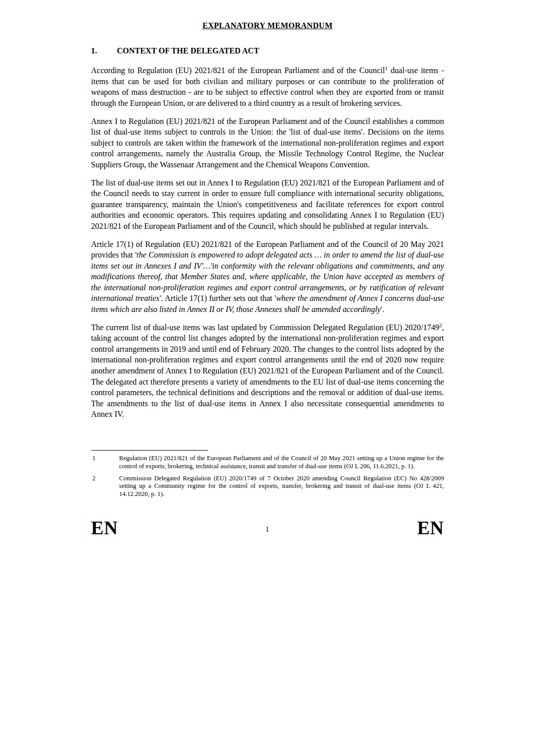EXPLANATORY MEMORANDUM
1. CONTEXT OF THE DELEGATED ACT
According to Regulation (EU) 2021/821 of the European Parliament and of the Council1 dual-use items - items that can be used for both civilian and military purposes or can contribute to the proliferation of weapons of mass destruction - are to be subject to effective control when they are exported from or transit through the European Union, or are delivered to a third country as a result of brokering services.
Annex I to Regulation (EU) 2021/821 of the European Parliament and of the Council establishes a common list of dual-use items subject to controls in the Union: the 'list of dual-use items'. Decisions on the items subject to controls are taken within the framework of the international non-proliferation regimes and export control arrangements, namely the Australia Group, the Missile Technology Control Regime, the Nuclear Suppliers Group, the Wassenaar Arrangement and the Chemical Weapons Convention.
The list of dual-use items set out in Annex I to Regulation (EU) 2021/821 of the European Parliament and of the Council needs to stay current in order to ensure full compliance with international security obligations, guarantee transparency, maintain the Union's competitiveness and facilitate references for export control authorities and economic operators. This requires updating and consolidating Annex I to Regulation (EU) 2021/821 of the European Parliament and of the Council, which should be published at regular intervals.
Article 17(1) of Regulation (EU) 2021/821 of the European Parliament and of the Council of 20 May 2021 provides that 'the Commission is empowered to adopt delegated acts … in order to amend the list of dual-use items set out in Annexes I and IV'…'in conformity with the relevant obligations and commitments, and any modifications thereof, that Member States and, where applicable, the Union have accepted as members of the international non-proliferation regimes and export control arrangements, or by ratification of relevant international treaties'. Article 17(1) further sets out that 'where the amendment of Annex I concerns dual-use items which are also listed in Annex II or IV, those Annexes shall be amended accordingly'.
The current list of dual-use items was last updated by Commission Delegated Regulation (EU) 2020/17492, taking account of the control list changes adopted by the international non-proliferation regimes and export control arrangements in 2019 and until end of February 2020. The changes to the control lists adopted by the international non-proliferation regimes and export control arrangements until the end of 2020 now require another amendment of Annex I to Regulation (EU) 2021/821 of the European Parliament and of the Council. The delegated act therefore presents a variety of amendments to the EU list of dual-use items concerning the control parameters, the technical definitions and descriptions and the removal or addition of dual-use items. The amendments to the list of dual-use items in Annex I also necessitate consequential amendments to Annex IV.
1 Regulation (EU) 2021/821 of the European Parliament and of the Council of 20 May 2021 setting up a Union regime for the control of exports, brokering, technical assistance, transit and transfer of dual-use items (OJ L 206, 11.6.2021, p. 1).
2 Commission Delegated Regulation (EU) 2020/1749 of 7 October 2020 amending Council Regulation (EC) No 428/2009 setting up a Community regime for the control of exports, transfer, brokering and transit of dual-use items (OJ L 421, 14.12.2020, p. 1).
EN 1 EN